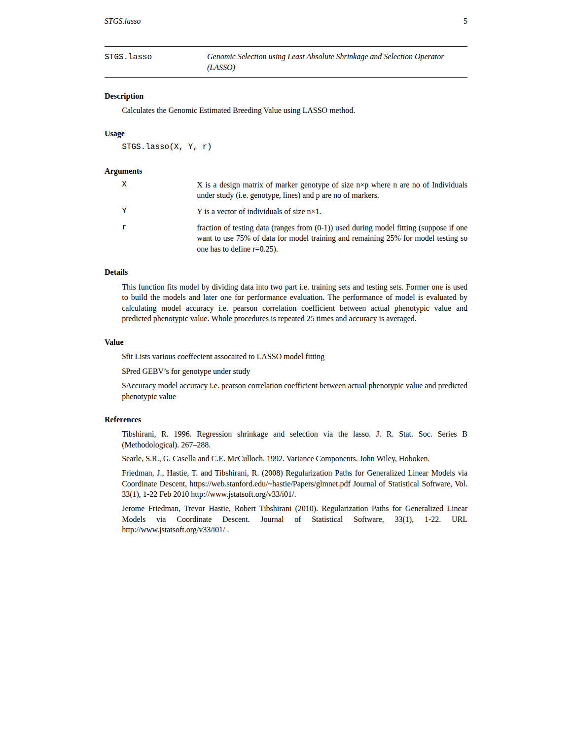STGS.lasso 5
STGS.lasso
Genomic Selection using Least Absolute Shrinkage and Selection Operator (LASSO)
Description
Calculates the Genomic Estimated Breeding Value using LASSO method.
Usage
STGS.lasso(X, Y, r)
Arguments
X
X is a design matrix of marker genotype of size n×p where n are no of Individuals under study (i.e. genotype, lines) and p are no of markers.
Y
Y is a vector of individuals of size n×1.
r
fraction of testing data (ranges from (0-1)) used during model fitting (suppose if one want to use 75% of data for model training and remaining 25% for model testing so one has to define r=0.25).
Details
This function fits model by dividing data into two part i.e. training sets and testing sets. Former one is used to build the models and later one for performance evaluation. The performance of model is evaluated by calculating model accuracy i.e. pearson correlation coefficient between actual phenotypic value and predicted phenotypic value. Whole procedures is repeated 25 times and accuracy is averaged.
Value
$fit Lists various coeffecient assocaited to LASSO model fitting
$Pred GEBV’s for genotype under study
$Accuracy model accuracy i.e. pearson correlation coefficient between actual phenotypic value and predicted phenotypic value
References
Tibshirani, R. 1996. Regression shrinkage and selection via the lasso. J. R. Stat. Soc. Series B (Methodological). 267–288.
Searle, S.R., G. Casella and C.E. McCulloch. 1992. Variance Components. John Wiley, Hoboken.
Friedman, J., Hastie, T. and Tibshirani, R. (2008) Regularization Paths for Generalized Linear Models via Coordinate Descent, https://web.stanford.edu/~hastie/Papers/glmnet.pdf Journal of Statistical Software, Vol. 33(1), 1-22 Feb 2010 http://www.jstatsoft.org/v33/i01/.
Jerome Friedman, Trevor Hastie, Robert Tibshirani (2010). Regularization Paths for Generalized Linear Models via Coordinate Descent. Journal of Statistical Software, 33(1), 1-22. URL http://www.jstatsoft.org/v33/i01/ .